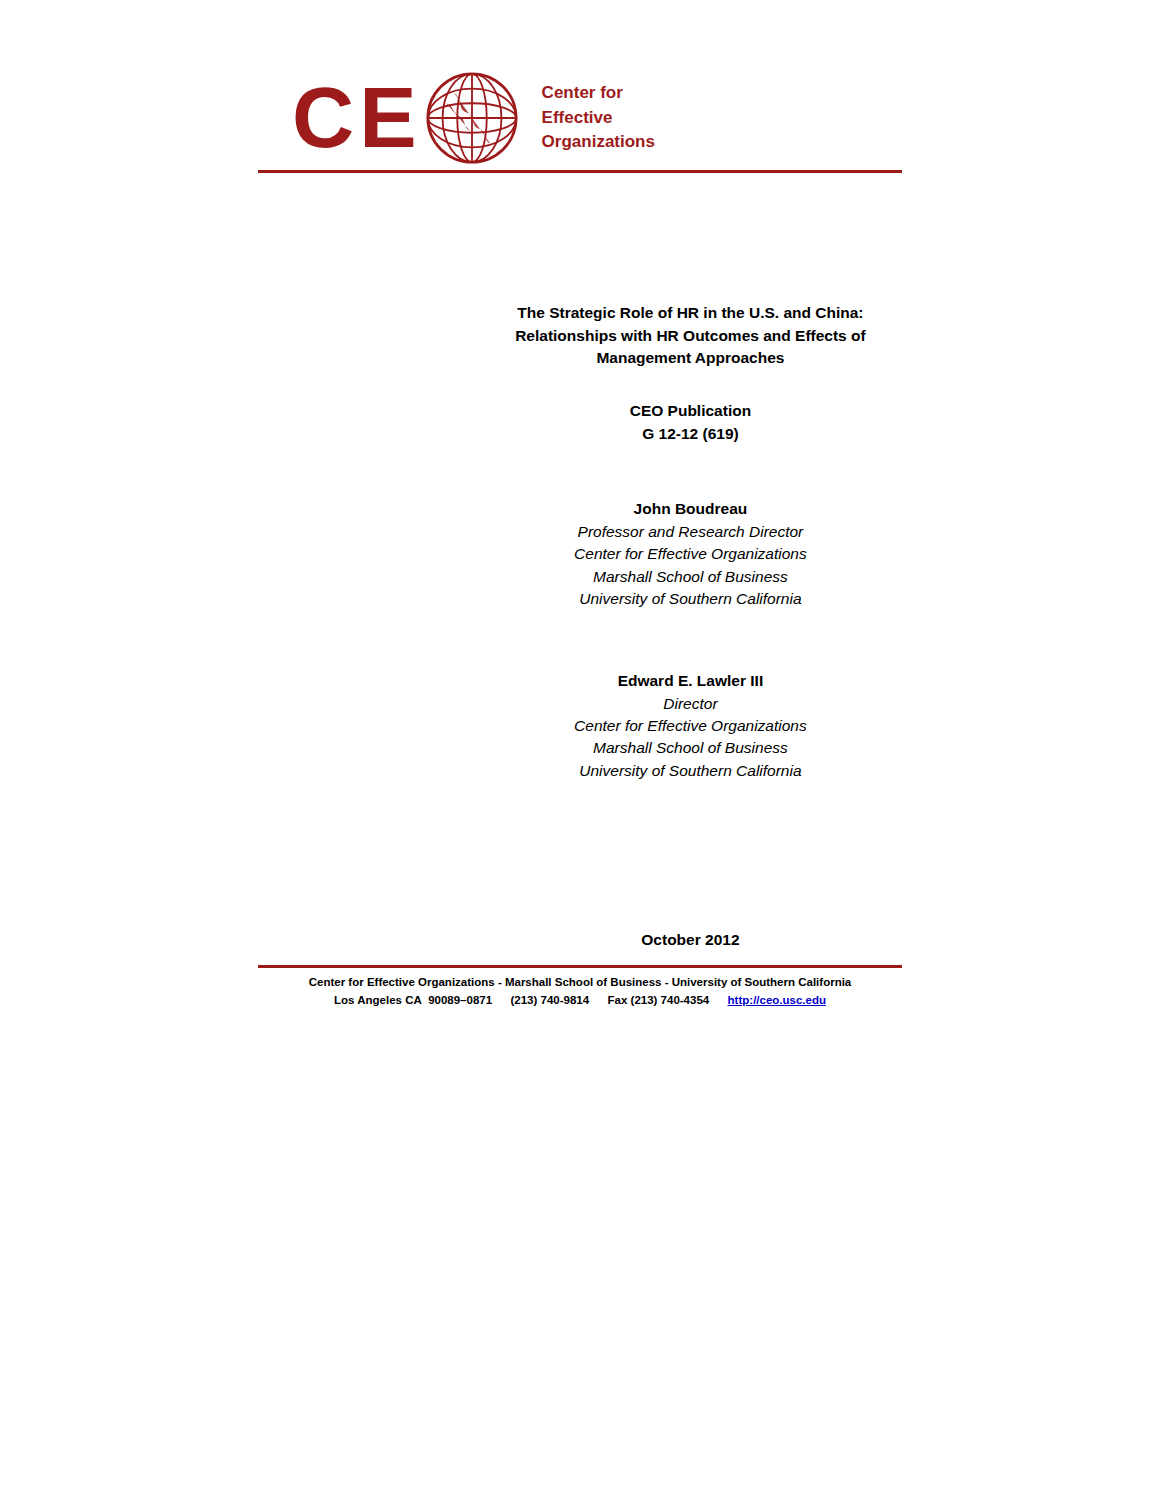CE
Center for
Effective
Organizations
The Strategic Role of HR in the U.S. and China: Relationships with HR Outcomes and Effects of Management Approaches
CEO Publication
G 12-12 (619)
John Boudreau
Professor and Research Director
Center for Effective Organizations
Marshall School of Business
University of Southern California
Edward E. Lawler III
Director
Center for Effective Organizations
Marshall School of Business
University of Southern California
October 2012
Center for Effective Organizations - Marshall School of Business - University of Southern California
Los Angeles CA 90089–0871 (213) 740-9814 Fax (213) 740-4354 http://ceo.usc.edu